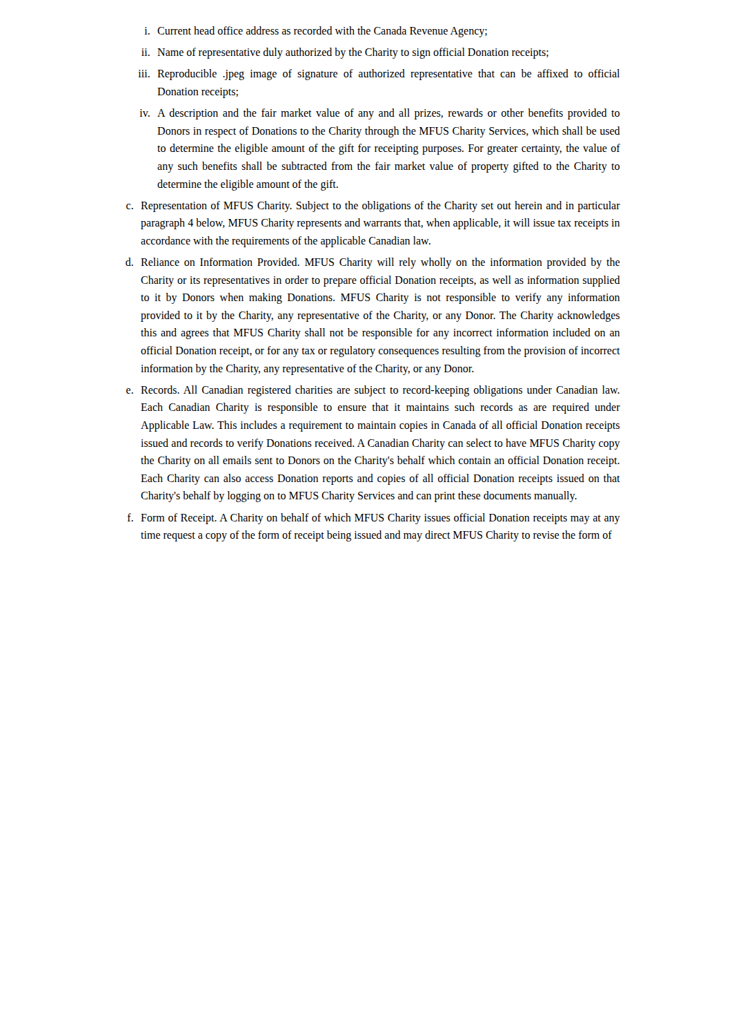Current head office address as recorded with the Canada Revenue Agency;
Name of representative duly authorized by the Charity to sign official Donation receipts;
Reproducible .jpeg image of signature of authorized representative that can be affixed to official Donation receipts;
A description and the fair market value of any and all prizes, rewards or other benefits provided to Donors in respect of Donations to the Charity through the MFUS Charity Services, which shall be used to determine the eligible amount of the gift for receipting purposes. For greater certainty, the value of any such benefits shall be subtracted from the fair market value of property gifted to the Charity to determine the eligible amount of the gift.
Representation of MFUS Charity. Subject to the obligations of the Charity set out herein and in particular paragraph 4 below, MFUS Charity represents and warrants that, when applicable, it will issue tax receipts in accordance with the requirements of the applicable Canadian law.
Reliance on Information Provided. MFUS Charity will rely wholly on the information provided by the Charity or its representatives in order to prepare official Donation receipts, as well as information supplied to it by Donors when making Donations. MFUS Charity is not responsible to verify any information provided to it by the Charity, any representative of the Charity, or any Donor. The Charity acknowledges this and agrees that MFUS Charity shall not be responsible for any incorrect information included on an official Donation receipt, or for any tax or regulatory consequences resulting from the provision of incorrect information by the Charity, any representative of the Charity, or any Donor.
Records. All Canadian registered charities are subject to record-keeping obligations under Canadian law. Each Canadian Charity is responsible to ensure that it maintains such records as are required under Applicable Law. This includes a requirement to maintain copies in Canada of all official Donation receipts issued and records to verify Donations received. A Canadian Charity can select to have MFUS Charity copy the Charity on all emails sent to Donors on the Charity's behalf which contain an official Donation receipt. Each Charity can also access Donation reports and copies of all official Donation receipts issued on that Charity's behalf by logging on to MFUS Charity Services and can print these documents manually.
Form of Receipt. A Charity on behalf of which MFUS Charity issues official Donation receipts may at any time request a copy of the form of receipt being issued and may direct MFUS Charity to revise the form of